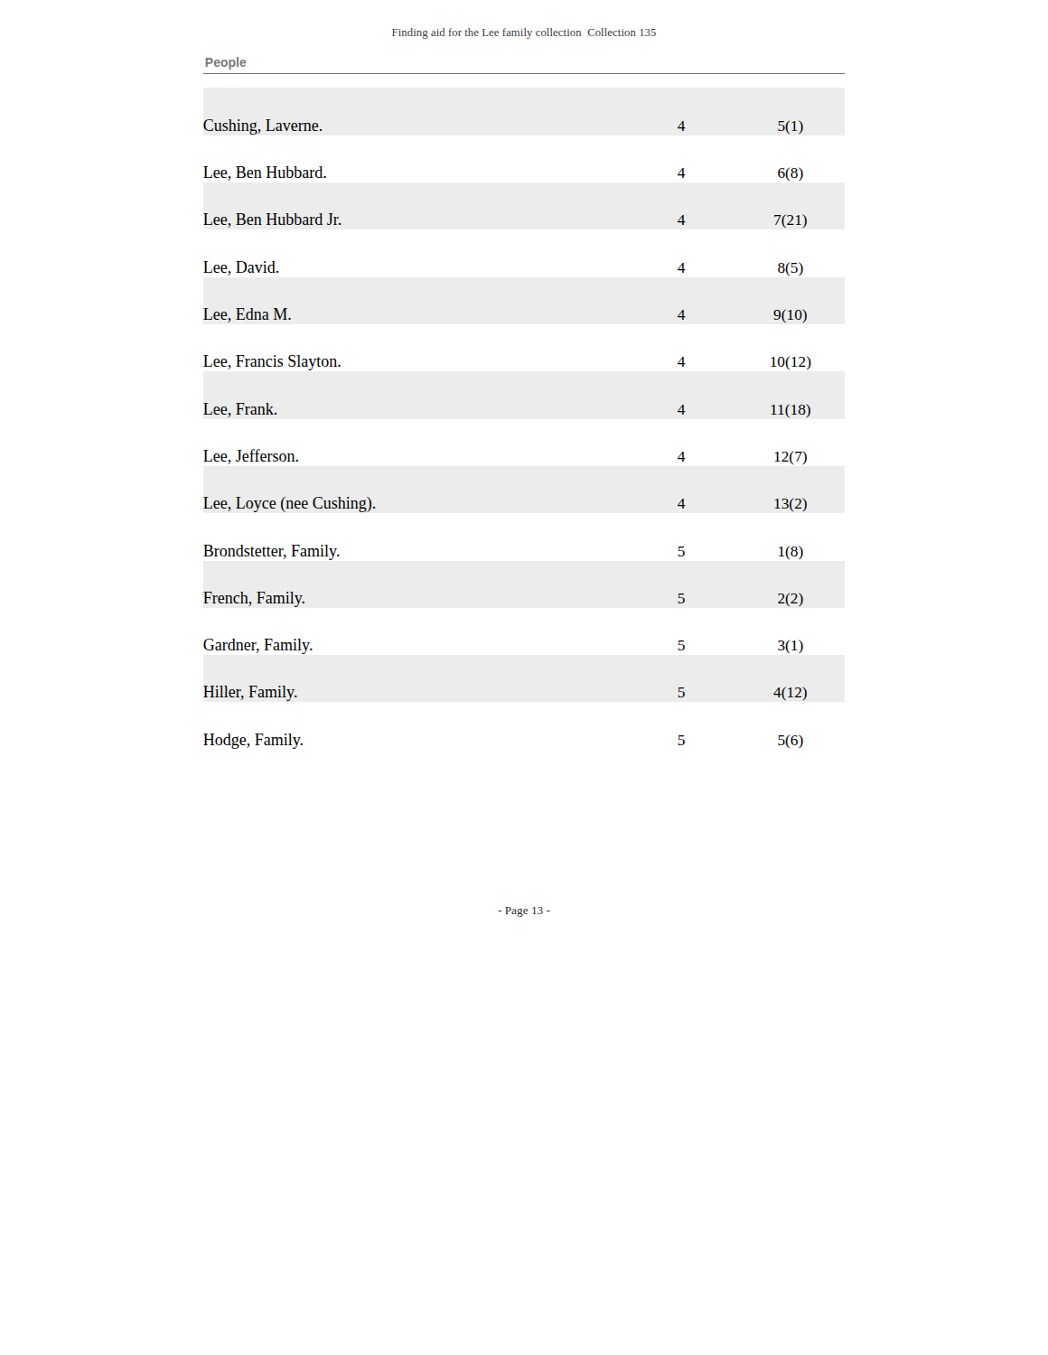Finding aid for the Lee family collection Collection 135
People
| Cushing, Laverne. | 4 | 5(1) |
| Lee, Ben Hubbard. | 4 | 6(8) |
| Lee, Ben Hubbard Jr. | 4 | 7(21) |
| Lee, David. | 4 | 8(5) |
| Lee, Edna M. | 4 | 9(10) |
| Lee, Francis Slayton. | 4 | 10(12) |
| Lee, Frank. | 4 | 11(18) |
| Lee, Jefferson. | 4 | 12(7) |
| Lee, Loyce (nee Cushing). | 4 | 13(2) |
| Brondstetter, Family. | 5 | 1(8) |
| French, Family. | 5 | 2(2) |
| Gardner, Family. | 5 | 3(1) |
| Hiller, Family. | 5 | 4(12) |
| Hodge, Family. | 5 | 5(6) |
- Page 13 -